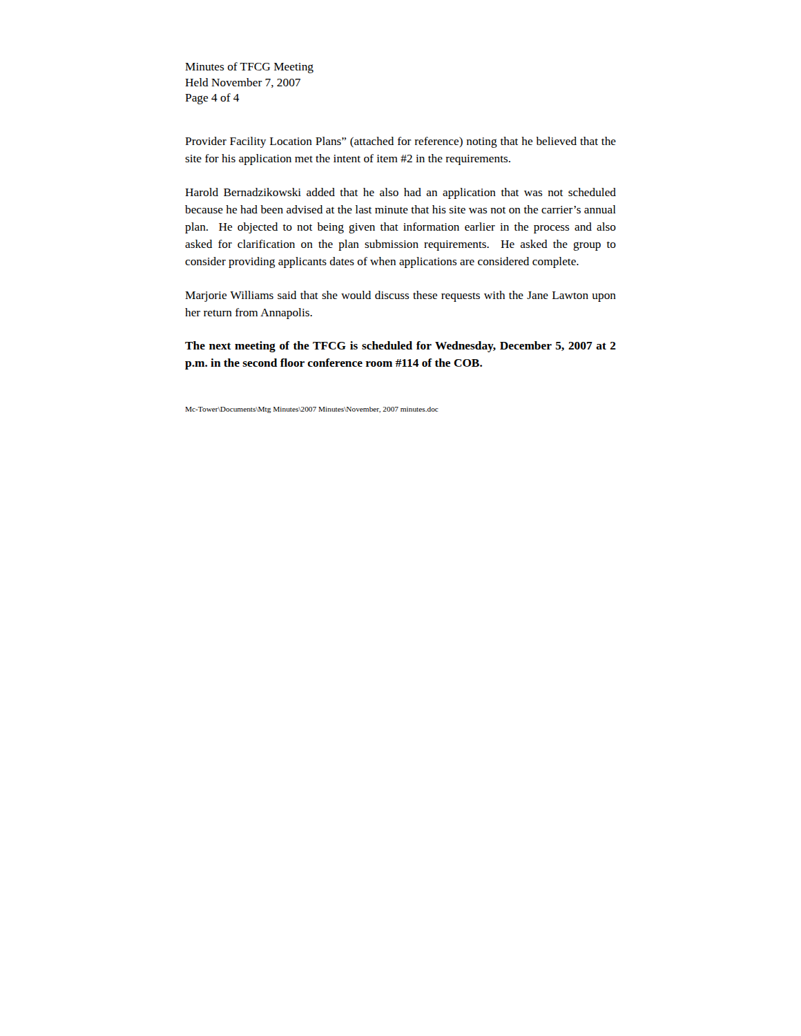Minutes of TFCG Meeting
Held November 7, 2007
Page 4 of 4
Provider Facility Location Plans” (attached for reference) noting that he believed that the site for his application met the intent of item #2 in the requirements.
Harold Bernadzikowski added that he also had an application that was not scheduled because he had been advised at the last minute that his site was not on the carrier’s annual plan. He objected to not being given that information earlier in the process and also asked for clarification on the plan submission requirements. He asked the group to consider providing applicants dates of when applications are considered complete.
Marjorie Williams said that she would discuss these requests with the Jane Lawton upon her return from Annapolis.
The next meeting of the TFCG is scheduled for Wednesday, December 5, 2007 at 2 p.m. in the second floor conference room #114 of the COB.
Mc-Tower\Documents\Mtg Minutes\2007 Minutes\November, 2007 minutes.doc